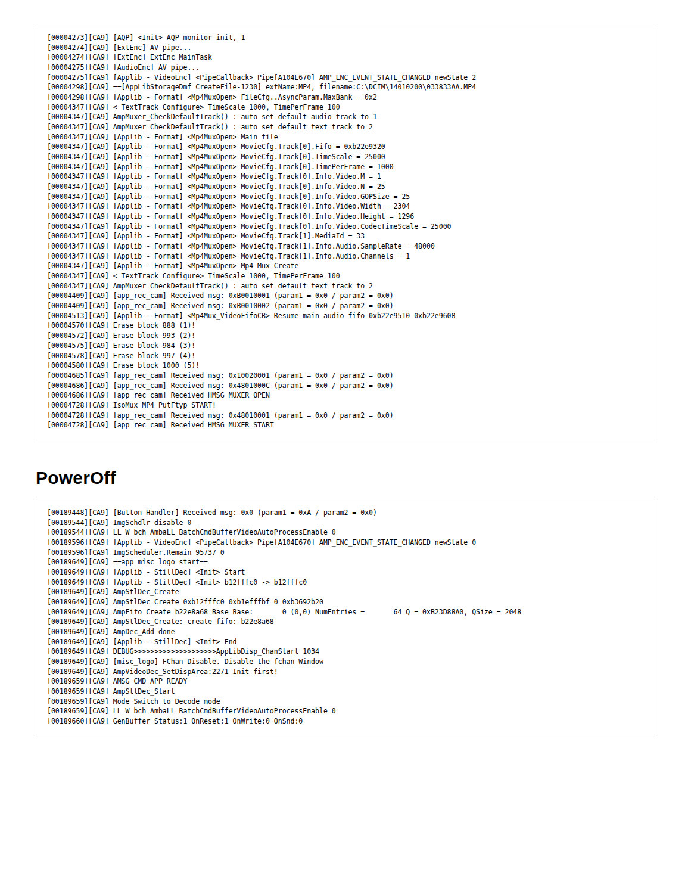[00004273][CA9] [AQP] <Init> AQP monitor init, 1
[00004274][CA9] [ExtEnc] AV pipe...
[00004274][CA9] [ExtEnc] ExtEnc_MainTask
[00004275][CA9] [AudioEnc] AV pipe...
[00004275][CA9] [Applib - VideoEnc] <PipeCallback> Pipe[A104E670] AMP_ENC_EVENT_STATE_CHANGED newState 2
[00004298][CA9] ==[AppLibStorageDmf_CreateFile-1230] extName:MP4, filename:C:\DCIM\14010200\033833AA.MP4
[00004298][CA9] [Applib - Format] <Mp4MuxOpen> FileCfg..AsyncParam.MaxBank = 0x2
[00004347][CA9] <_TextTrack_Configure> TimeScale 1000, TimePerFrame 100
[00004347][CA9] AmpMuxer_CheckDefaultTrack() : auto set default audio track to 1
[00004347][CA9] AmpMuxer_CheckDefaultTrack() : auto set default text track to 2
[00004347][CA9] [Applib - Format] <Mp4MuxOpen> Main file
[00004347][CA9] [Applib - Format] <Mp4MuxOpen> MovieCfg.Track[0].Fifo = 0xb22e9320
[00004347][CA9] [Applib - Format] <Mp4MuxOpen> MovieCfg.Track[0].TimeScale = 25000
[00004347][CA9] [Applib - Format] <Mp4MuxOpen> MovieCfg.Track[0].TimePerFrame = 1000
[00004347][CA9] [Applib - Format] <Mp4MuxOpen> MovieCfg.Track[0].Info.Video.M = 1
[00004347][CA9] [Applib - Format] <Mp4MuxOpen> MovieCfg.Track[0].Info.Video.N = 25
[00004347][CA9] [Applib - Format] <Mp4MuxOpen> MovieCfg.Track[0].Info.Video.GOPSize = 25
[00004347][CA9] [Applib - Format] <Mp4MuxOpen> MovieCfg.Track[0].Info.Video.Width = 2304
[00004347][CA9] [Applib - Format] <Mp4MuxOpen> MovieCfg.Track[0].Info.Video.Height = 1296
[00004347][CA9] [Applib - Format] <Mp4MuxOpen> MovieCfg.Track[0].Info.Video.CodecTimeScale = 25000
[00004347][CA9] [Applib - Format] <Mp4MuxOpen> MovieCfg.Track[1].MediaId = 33
[00004347][CA9] [Applib - Format] <Mp4MuxOpen> MovieCfg.Track[1].Info.Audio.SampleRate = 48000
[00004347][CA9] [Applib - Format] <Mp4MuxOpen> MovieCfg.Track[1].Info.Audio.Channels = 1
[00004347][CA9] [Applib - Format] <Mp4MuxOpen> Mp4 Mux Create
[00004347][CA9] <_TextTrack_Configure> TimeScale 1000, TimePerFrame 100
[00004347][CA9] AmpMuxer_CheckDefaultTrack() : auto set default text track to 2
[00004409][CA9] [app_rec_cam] Received msg: 0xB0010001 (param1 = 0x0 / param2 = 0x0)
[00004409][CA9] [app_rec_cam] Received msg: 0xB0010002 (param1 = 0x0 / param2 = 0x0)
[00004513][CA9] [Applib - Format] <Mp4Mux_VideoFifoCB> Resume main audio fifo 0xb22e9510 0xb22e9608
[00004570][CA9] Erase block 888 (1)!
[00004572][CA9] Erase block 993 (2)!
[00004575][CA9] Erase block 984 (3)!
[00004578][CA9] Erase block 997 (4)!
[00004580][CA9] Erase block 1000 (5)!
[00004685][CA9] [app_rec_cam] Received msg: 0x10020001 (param1 = 0x0 / param2 = 0x0)
[00004686][CA9] [app_rec_cam] Received msg: 0x4801000C (param1 = 0x0 / param2 = 0x0)
[00004686][CA9] [app_rec_cam] Received HMSG_MUXER_OPEN
[00004728][CA9] IsoMux_MP4_PutFtyp START!
[00004728][CA9] [app_rec_cam] Received msg: 0x48010001 (param1 = 0x0 / param2 = 0x0)
[00004728][CA9] [app_rec_cam] Received HMSG_MUXER_START
PowerOff
[00189448][CA9] [Button Handler] Received msg: 0x0 (param1 = 0xA / param2 = 0x0)
[00189544][CA9] ImgSchdlr disable 0
[00189544][CA9] LL_W bch AmbaLL_BatchCmdBufferVideoAutoProcessEnable 0
[00189596][CA9] [Applib - VideoEnc] <PipeCallback> Pipe[A104E670] AMP_ENC_EVENT_STATE_CHANGED newState 0
[00189596][CA9] ImgScheduler.Remain 95737 0
[00189649][CA9] ==app_misc_logo_start==
[00189649][CA9] [Applib - StillDec] <Init> Start
[00189649][CA9] [Applib - StillDec] <Init> b12fffc0 -> b12fffc0
[00189649][CA9] AmpStlDec_Create
[00189649][CA9] AmpStlDec_Create 0xb12fffc0 0xb1efffbf 0 0xb3692b20
[00189649][CA9] AmpFifo_Create b22e8a68 Base Base:       0 (0,0) NumEntries =       64 Q = 0xB23D88A0, QSize = 2048
[00189649][CA9] AmpStlDec_Create: create fifo: b22e8a68
[00189649][CA9] AmpDec_Add done
[00189649][CA9] [Applib - StillDec] <Init> End
[00189649][CA9] DEBUG>>>>>>>>>>>>>>>>>>>>AppLibDisp_ChanStart 1034
[00189649][CA9] [misc_logo] FChan Disable. Disable the fchan Window
[00189649][CA9] AmpVideoDec_SetDispArea:2271 Init first!
[00189659][CA9] AMSG_CMD_APP_READY
[00189659][CA9] AmpStlDec_Start
[00189659][CA9] Mode Switch to Decode mode
[00189659][CA9] LL_W bch AmbaLL_BatchCmdBufferVideoAutoProcessEnable 0
[00189660][CA9] GenBuffer Status:1 OnReset:1 OnWrite:0 OnSnd:0